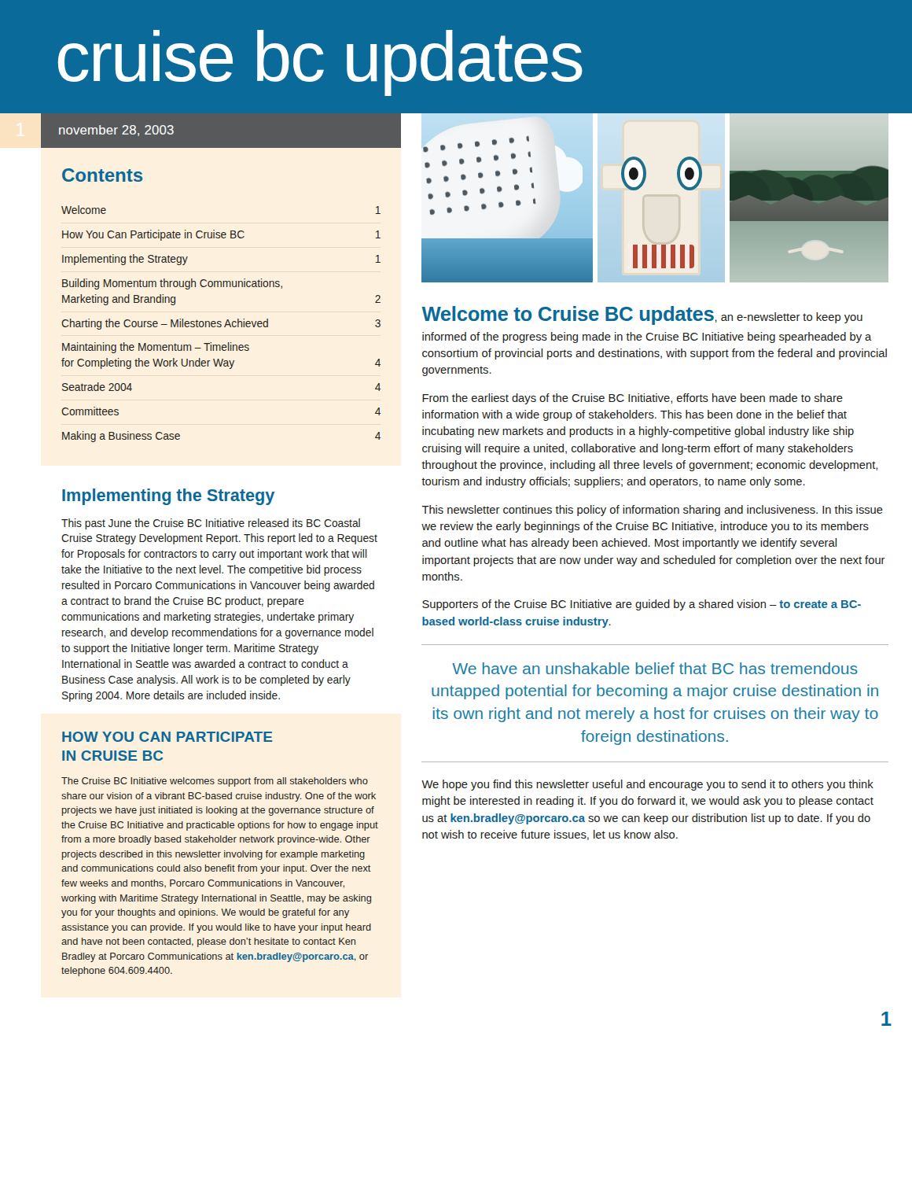cruise bc updates
1
november 28, 2003
Contents
Welcome 1
How You Can Participate in Cruise BC 1
Implementing the Strategy 1
Building Momentum through Communications,
Marketing and Branding 2
Charting the Course – Milestones Achieved 3
Maintaining the Momentum – Timelines
for Completing the Work Under Way 4
Seatrade 20044
Committees 4
Making a Business Case 4
Implementing the Strategy
This past June the Cruise BC Initiative released its BC Coastal Cruise Strategy Development Report. This report led to a Request for Proposals for contractors to carry out important work that will take the Initiative to the next level. The competitive bid process resulted in Porcaro Communications in Vancouver being awarded a contract to brand the Cruise BC product, prepare communications and marketing strategies, undertake primary research, and develop recommendations for a governance model to support the Initiative longer term. Maritime Strategy International in Seattle was awarded a contract to conduct a Business Case analysis. All work is to be completed by early Spring 2004. More details are included inside.
How You Can Participate
in Cruise BC
The Cruise BC Initiative welcomes support from all stakeholders who share our vision of a vibrant BC-based cruise industry. One of the work projects we have just initiated is looking at the governance structure of the Cruise BC Initiative and practicable options for how to engage input from a more broadly based stakeholder network province-wide. Other projects described in this newsletter involving for example marketing and communications could also benefit from your input. Over the next few weeks and months, Porcaro Communications in Vancouver, working with Maritime Strategy International in Seattle, may be asking you for your thoughts and opinions. We would be grateful for any assistance you can provide. If you would like to have your input heard and have not been contacted, please don’t hesitate to contact Ken Bradley at Porcaro Communications at ken.bradley@porcaro.ca, or telephone 604.609.4400.
Welcome to Cruise BC updates, an e-newsletter to keep you informed of the progress being made in the Cruise BC Initiative being spearheaded by a consortium of provincial ports and destinations, with support from the federal and provincial governments.
From the earliest days of the Cruise BC Initiative, efforts have been made to share information with a wide group of stakeholders. This has been done in the belief that incubating new markets and products in a highly-competitive global industry like ship cruising will require a united, collaborative and long-term effort of many stakeholders throughout the province, including all three levels of government; economic development, tourism and industry officials; suppliers; and operators, to name only some.
This newsletter continues this policy of information sharing and inclusiveness. In this issue we review the early beginnings of the Cruise BC Initiative, introduce you to its members and outline what has already been achieved. Most importantly we identify several important projects that are now under way and scheduled for completion over the next four months.
Supporters of the Cruise BC Initiative are guided by a shared vision – to create a BC-based world-class cruise industry.
We have an unshakable belief that BC has tremendous untapped potential for becoming a major cruise destination in its own right and not merely a host for cruises on their way to foreign destinations.
We hope you find this newsletter useful and encourage you to send it to others you think might be interested in reading it. If you do forward it, we would ask you to please contact us at ken.bradley@porcaro.ca so we can keep our distribution list up to date. If you do not wish to receive future issues, let us know also.
1